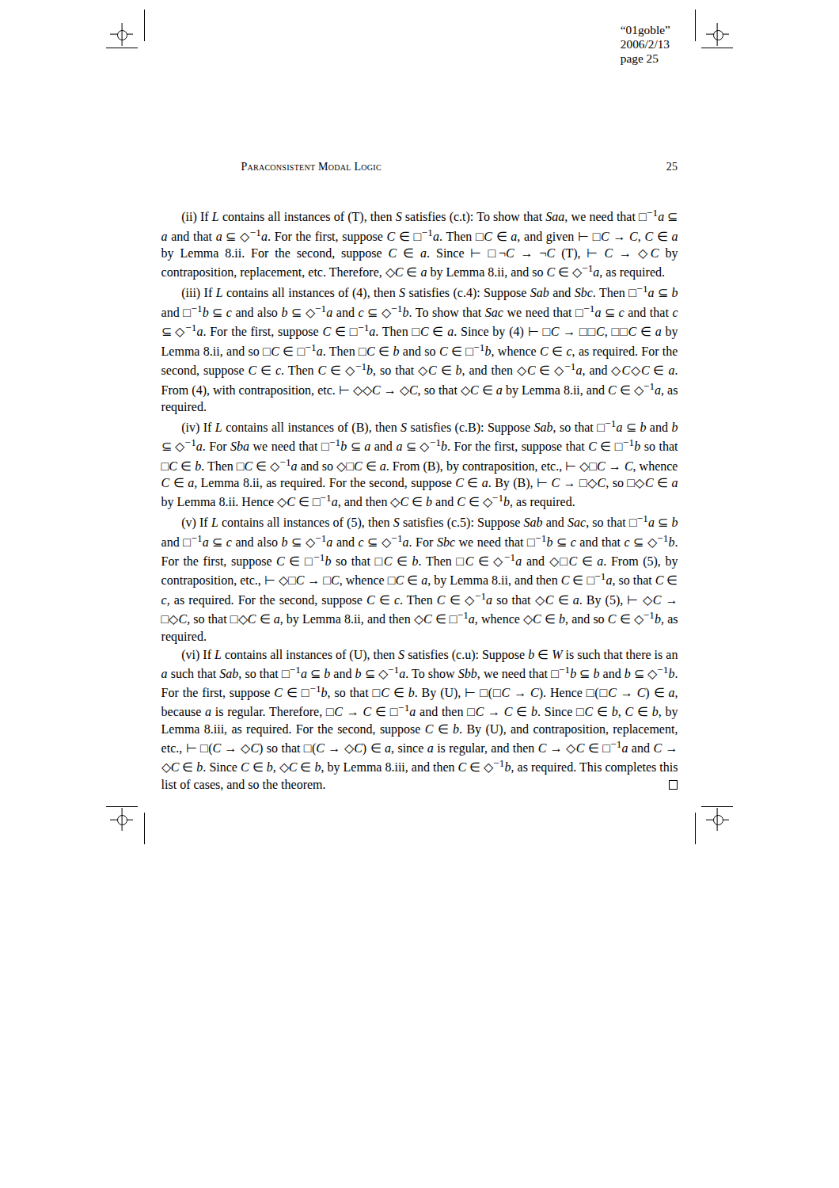“01goble”
2006/2/13
page 25
Paraconsistent Modal Logic 25
(ii) If L contains all instances of (T), then S satisfies (c.t): To show that Saa, we need that □−1a ⊆ a and that a ⊆ ◇−1a. For the first, suppose C ∈ □−1a. Then □C ∈ a, and given ⊢ □C → C, C ∈ a by Lemma 8.ii. For the second, suppose C ∈ a. Since ⊢ □¬C → ¬C (T), ⊢ C → ◇C by contraposition, replacement, etc. Therefore, ◇C ∈ a by Lemma 8.ii, and so C ∈ ◇−1a, as required.
(iii) If L contains all instances of (4), then S satisfies (c.4): Suppose Sab and Sbc. Then □−1a ⊆ b and □−1b ⊆ c and also b ⊆ ◇−1a and c ⊆ ◇−1b. To show that Sac we need that □−1a ⊆ c and that c ⊆ ◇−1a. For the first, suppose C ∈ □−1a. Then □C ∈ a. Since by (4) ⊢ □C → □□C, □□C ∈ a by Lemma 8.ii, and so □C ∈ □−1a. Then □C ∈ b and so C ∈ □−1b, whence C ∈ c, as required. For the second, suppose C ∈ c. Then C ∈ ◇−1b, so that ◇C ∈ b, and then ◇C ∈ ◇−1a, and ◇C◇C ∈ a. From (4), with contraposition, etc. ⊢ ◇◇C → ◇C, so that ◇C ∈ a by Lemma 8.ii, and C ∈ ◇−1a, as required.
(iv) If L contains all instances of (B), then S satisfies (c.B): Suppose Sab, so that □−1a ⊆ b and b ⊆ ◇−1a. For Sba we need that □−1b ⊆ a and a ⊆ ◇−1b. For the first, suppose that C ∈ □−1b so that □C ∈ b. Then □C ∈ ◇−1a and so ◇□C ∈ a. From (B), by contraposition, etc., ⊢ ◇□C → C, whence C ∈ a, Lemma 8.ii, as required. For the second, suppose C ∈ a. By (B), ⊢ C → □◇C, so □◇C ∈ a by Lemma 8.ii. Hence ◇C ∈ □−1a, and then ◇C ∈ b and C ∈ ◇−1b, as required.
(v) If L contains all instances of (5), then S satisfies (c.5): Suppose Sab and Sac, so that □−1a ⊆ b and □−1a ⊆ c and also b ⊆ ◇−1a and c ⊆ ◇−1a. For Sbc we need that □−1b ⊆ c and that c ⊆ ◇−1b. For the first, suppose C ∈ □−1b so that □C ∈ b. Then □C ∈ ◇−1a and ◇□C ∈ a. From (5), by contraposition, etc., ⊢ ◇□C → □C, whence □C ∈ a, by Lemma 8.ii, and then C ∈ □−1a, so that C ∈ c, as required. For the second, suppose C ∈ c. Then C ∈ ◇−1a so that ◇C ∈ a. By (5), ⊢ ◇C → □◇C, so that □◇C ∈ a, by Lemma 8.ii, and then ◇C ∈ □−1a, whence ◇C ∈ b, and so C ∈ ◇−1b, as required.
(vi) If L contains all instances of (U), then S satisfies (c.u): Suppose b ∈ W is such that there is an a such that Sab, so that □−1a ⊆ b and b ⊆ ◇−1a. To show Sbb, we need that □−1b ⊆ b and b ⊆ ◇−1b. For the first, suppose C ∈ □−1b, so that □C ∈ b. By (U), ⊢ □(□C → C). Hence □(□C → C) ∈ a, because a is regular. Therefore, □C → C ∈ □−1a and then □C → C ∈ b. Since □C ∈ b, C ∈ b, by Lemma 8.iii, as required. For the second, suppose C ∈ b. By (U), and contraposition, replacement, etc., ⊢ □(C → ◇C) so that □(C → ◇C) ∈ a, since a is regular, and then C → ◇C ∈ □−1a and C → ◇C ∈ b. Since C ∈ b, ◇C ∈ b, by Lemma 8.iii, and then C ∈ ◇−1b, as required. This completes this list of cases, and so the theorem.